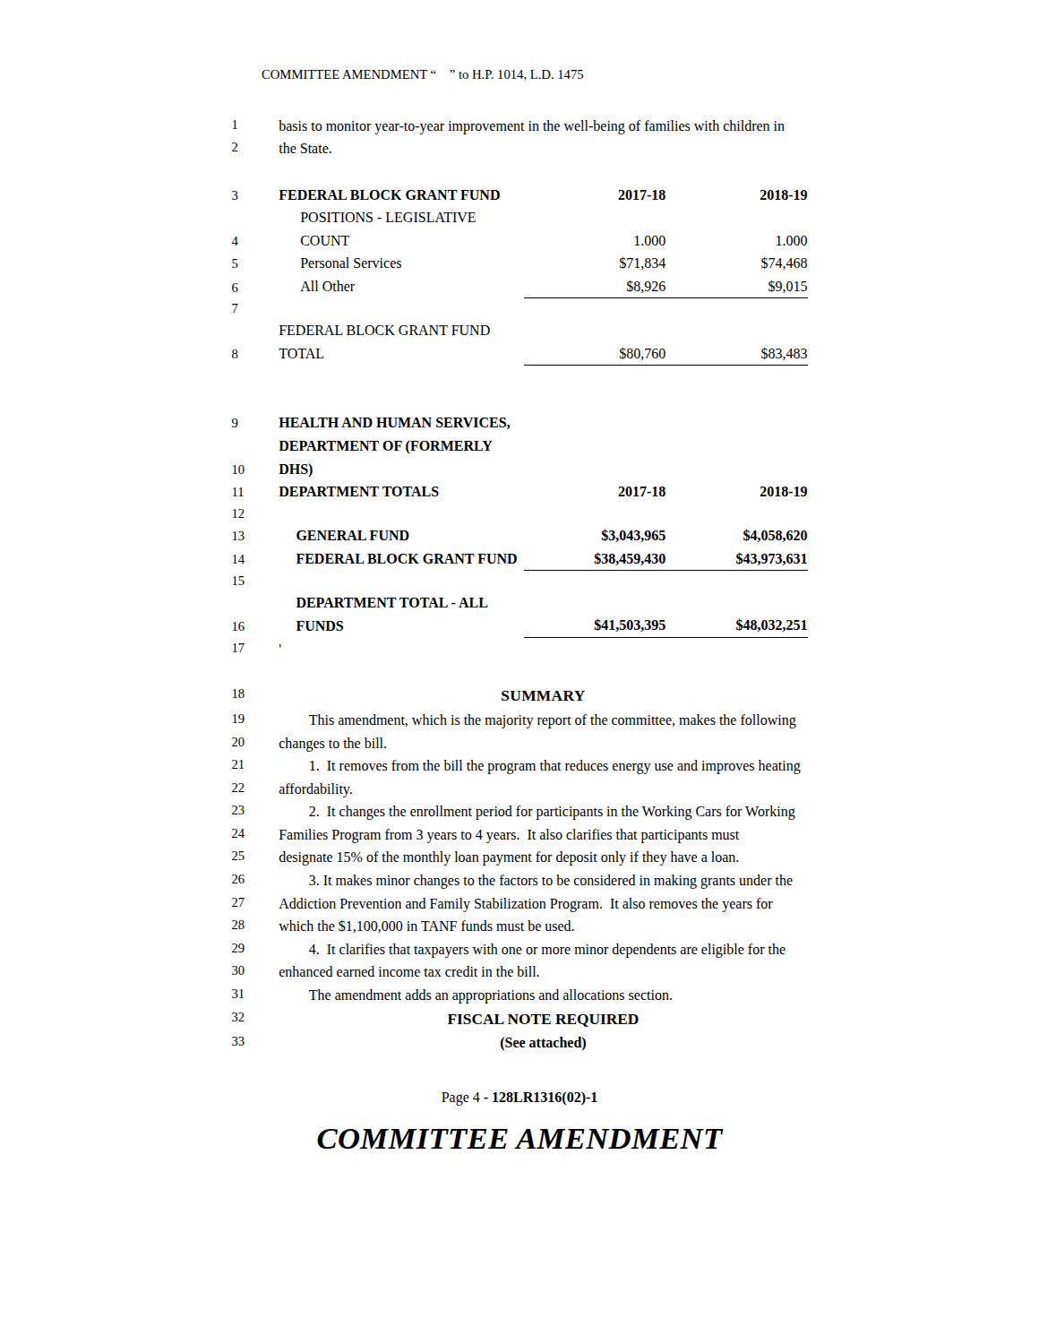COMMITTEE AMENDMENT “ ” to H.P. 1014, L.D. 1475
1
basis to monitor year-to-year improvement in the well-being of families with children in
2
the State.
| 3 | FEDERAL BLOCK GRANT FUND | 2017-18 | 2018-19 |
| 4 | POSITIONS - LEGISLATIVE COUNT | 1.000 | 1.000 |
| 5 | Personal Services | $71,834 | $74,468 |
| 6 | All Other | $8,926 | $9,015 |
| 7 | | | |
| 8 | FEDERAL BLOCK GRANT FUND TOTAL | $80,760 | $83,483 |
| 9 | HEALTH AND HUMAN SERVICES, | | |
| 10 | DEPARTMENT OF (FORMERLY DHS) | | |
| 11 | DEPARTMENT TOTALS | 2017-18 | 2018-19 |
| 12 | | | |
| 13 | GENERAL FUND | $3,043,965 | $4,058,620 |
| 14 | FEDERAL BLOCK GRANT FUND | $38,459,430 | $43,973,631 |
| 15 | | | |
| 16 | DEPARTMENT TOTAL - ALL FUNDS | $41,503,395 | $48,032,251 |
17
'
18
SUMMARY
19
This amendment, which is the majority report of the committee, makes the following
20
changes to the bill.
21
1. It removes from the bill the program that reduces energy use and improves heating
22
affordability.
23
2. It changes the enrollment period for participants in the Working Cars for Working
24
Families Program from 3 years to 4 years. It also clarifies that participants must
25
designate 15% of the monthly loan payment for deposit only if they have a loan.
26
3. It makes minor changes to the factors to be considered in making grants under the
27
Addiction Prevention and Family Stabilization Program. It also removes the years for
28
which the $1,100,000 in TANF funds must be used.
29
4. It clarifies that taxpayers with one or more minor dependents are eligible for the
30
enhanced earned income tax credit in the bill.
31
The amendment adds an appropriations and allocations section.
32
FISCAL NOTE REQUIRED
33
(See attached)
Page 4 - 128LR1316(02)-1
COMMITTEE AMENDMENT